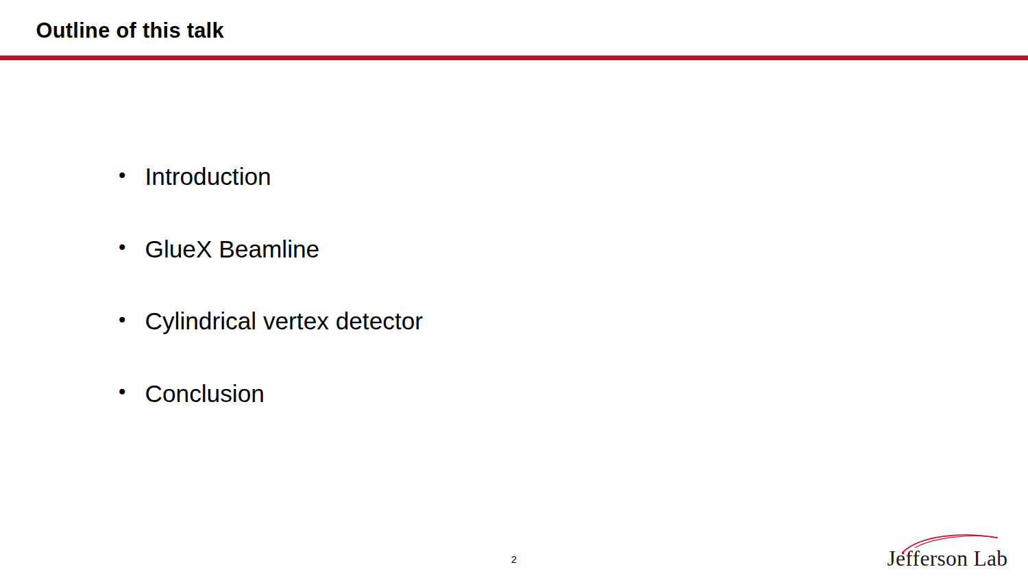Outline of this talk
Introduction
GlueX Beamline
Cylindrical vertex detector
Conclusion
2
Jefferson Lab